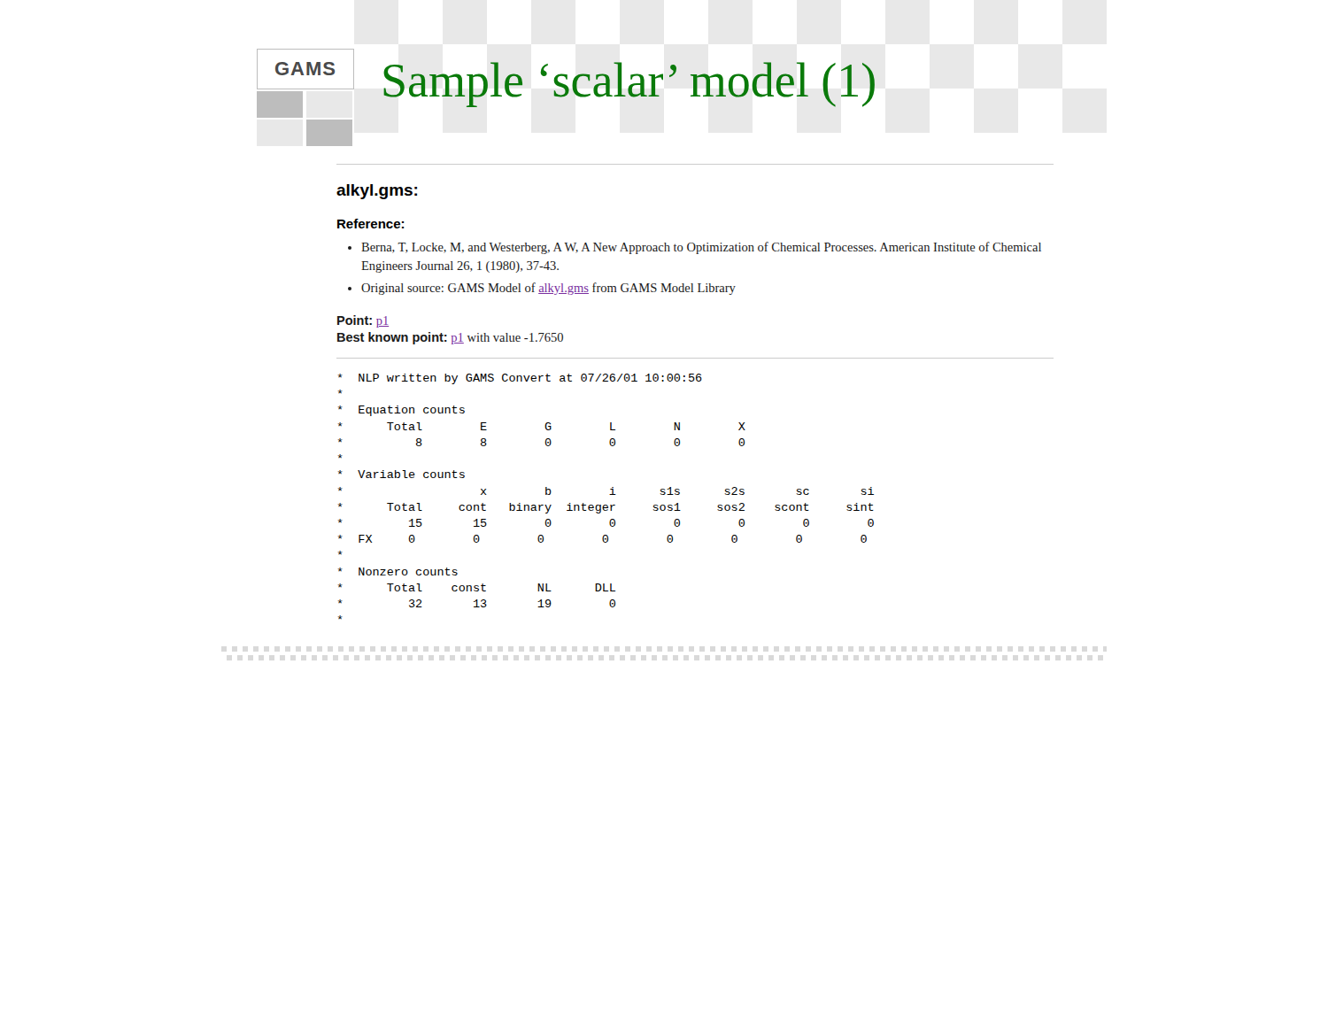GAMS
Sample ‘scalar’ model (1)
alkyl.gms:
Reference:
Berna, T, Locke, M, and Westerberg, A W, A New Approach to Optimization of Chemical Processes. American Institute of Chemical Engineers Journal 26, 1 (1980), 37-43.
Original source: GAMS Model of alkyl.gms from GAMS Model Library
Point: p1
Best known point: p1 with value -1.7650
*  NLP written by GAMS Convert at 07/26/01 10:00:56
*
*  Equation counts
*      Total        E        G        L        N        X
*          8        8        0        0        0        0
*
*  Variable counts
*                   x        b        i      s1s      s2s       sc       si
*      Total     cont   binary  integer     sos1     sos2    scont     sint
*         15       15        0        0        0        0        0        0
*  FX     0        0        0        0        0        0        0        0
*
*  Nonzero counts
*      Total    const       NL      DLL
*         32       13       19        0
*